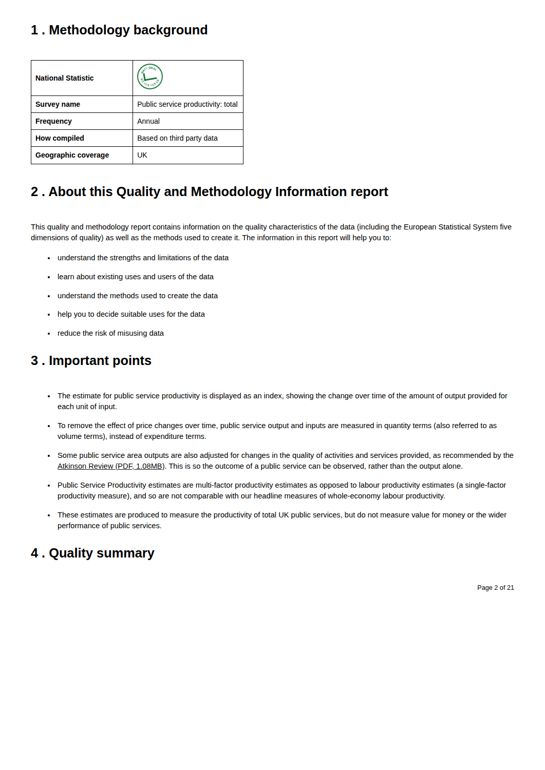1 . Methodology background
| National Statistic | N A T I O N A L S T A T I S T I C S |
| Survey name | Public service productivity: total |
| Frequency | Annual |
| How compiled | Based on third party data |
| Geographic coverage | UK |
2 . About this Quality and Methodology Information report
This quality and methodology report contains information on the quality characteristics of the data (including the European Statistical System five dimensions of quality) as well as the methods used to create it. The information in this report will help you to:
understand the strengths and limitations of the data
learn about existing uses and users of the data
understand the methods used to create the data
help you to decide suitable uses for the data
reduce the risk of misusing data
3 . Important points
The estimate for public service productivity is displayed as an index, showing the change over time of the amount of output provided for each unit of input.
To remove the effect of price changes over time, public service output and inputs are measured in quantity terms (also referred to as volume terms), instead of expenditure terms.
Some public service area outputs are also adjusted for changes in the quality of activities and services provided, as recommended by the Atkinson Review (PDF, 1.08MB). This is so the outcome of a public service can be observed, rather than the output alone.
Public Service Productivity estimates are multi-factor productivity estimates as opposed to labour productivity estimates (a single-factor productivity measure), and so are not comparable with our headline measures of whole-economy labour productivity.
These estimates are produced to measure the productivity of total UK public services, but do not measure value for money or the wider performance of public services.
4 . Quality summary
Page 2 of 21